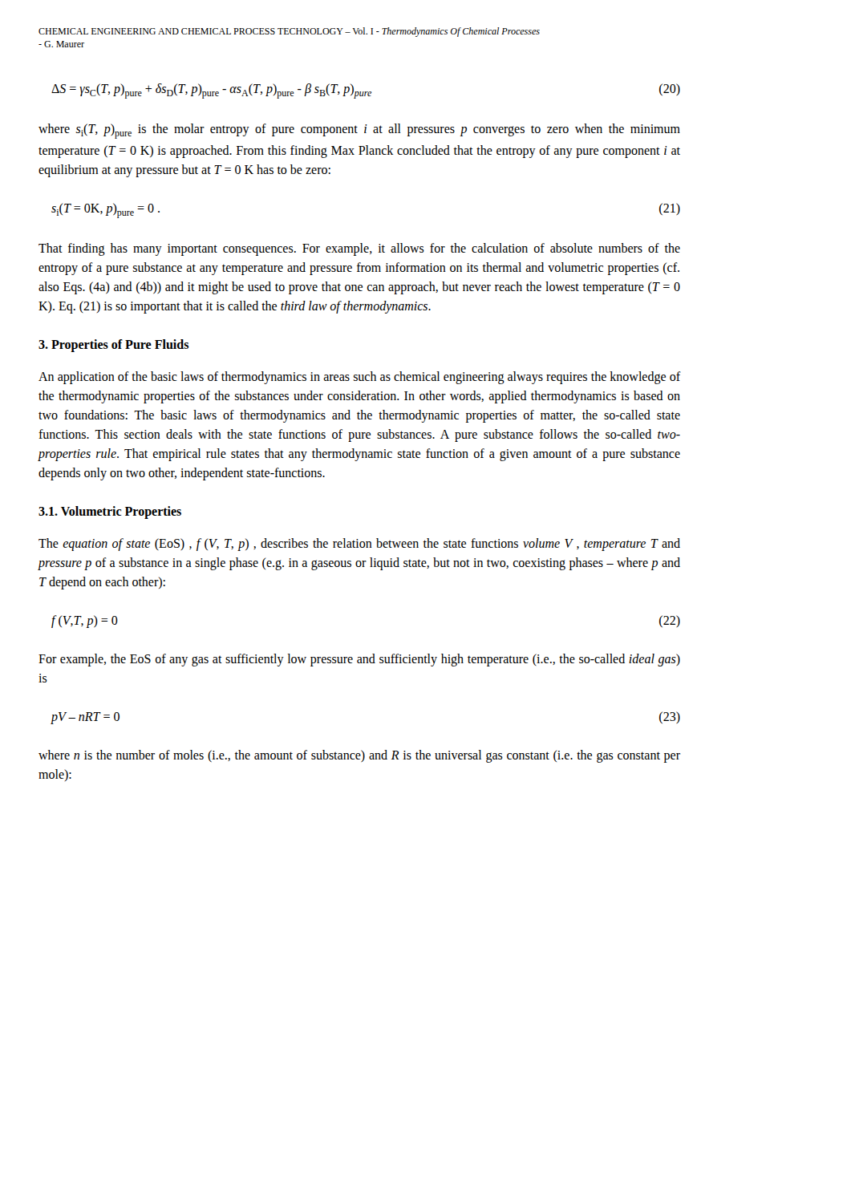CHEMICAL ENGINEERING AND CHEMICAL PROCESS TECHNOLOGY – Vol. I - Thermodynamics Of Chemical Processes
- G. Maurer
ΔS = γsC(T, p)pure + δsD(T, p)pure - αsA(T, p)pure - β sB(T, p)pure (20)
where si(T, p)pure is the molar entropy of pure component i at all pressures p converges to zero when the minimum temperature (T = 0 K) is approached. From this finding Max Planck concluded that the entropy of any pure component i at equilibrium at any pressure but at T = 0 K has to be zero:
si(T = 0K, p)pure = 0 . (21)
That finding has many important consequences. For example, it allows for the calculation of absolute numbers of the entropy of a pure substance at any temperature and pressure from information on its thermal and volumetric properties (cf. also Eqs. (4a) and (4b)) and it might be used to prove that one can approach, but never reach the lowest temperature (T = 0 K). Eq. (21) is so important that it is called the third law of thermodynamics.
3. Properties of Pure Fluids
An application of the basic laws of thermodynamics in areas such as chemical engineering always requires the knowledge of the thermodynamic properties of the substances under consideration. In other words, applied thermodynamics is based on two foundations: The basic laws of thermodynamics and the thermodynamic properties of matter, the so-called state functions. This section deals with the state functions of pure substances. A pure substance follows the so-called two-properties rule. That empirical rule states that any thermodynamic state function of a given amount of a pure substance depends only on two other, independent state-functions.
3.1. Volumetric Properties
The equation of state (EoS) , f (V, T, p) , describes the relation between the state functions volume V , temperature T and pressure p of a substance in a single phase (e.g. in a gaseous or liquid state, but not in two, coexisting phases – where p and T depend on each other):
f (V,T, p) = 0 (22)
For example, the EoS of any gas at sufficiently low pressure and sufficiently high temperature (i.e., the so-called ideal gas) is
pV – nRT = 0 (23)
where n is the number of moles (i.e., the amount of substance) and R is the universal gas constant (i.e. the gas constant per mole):